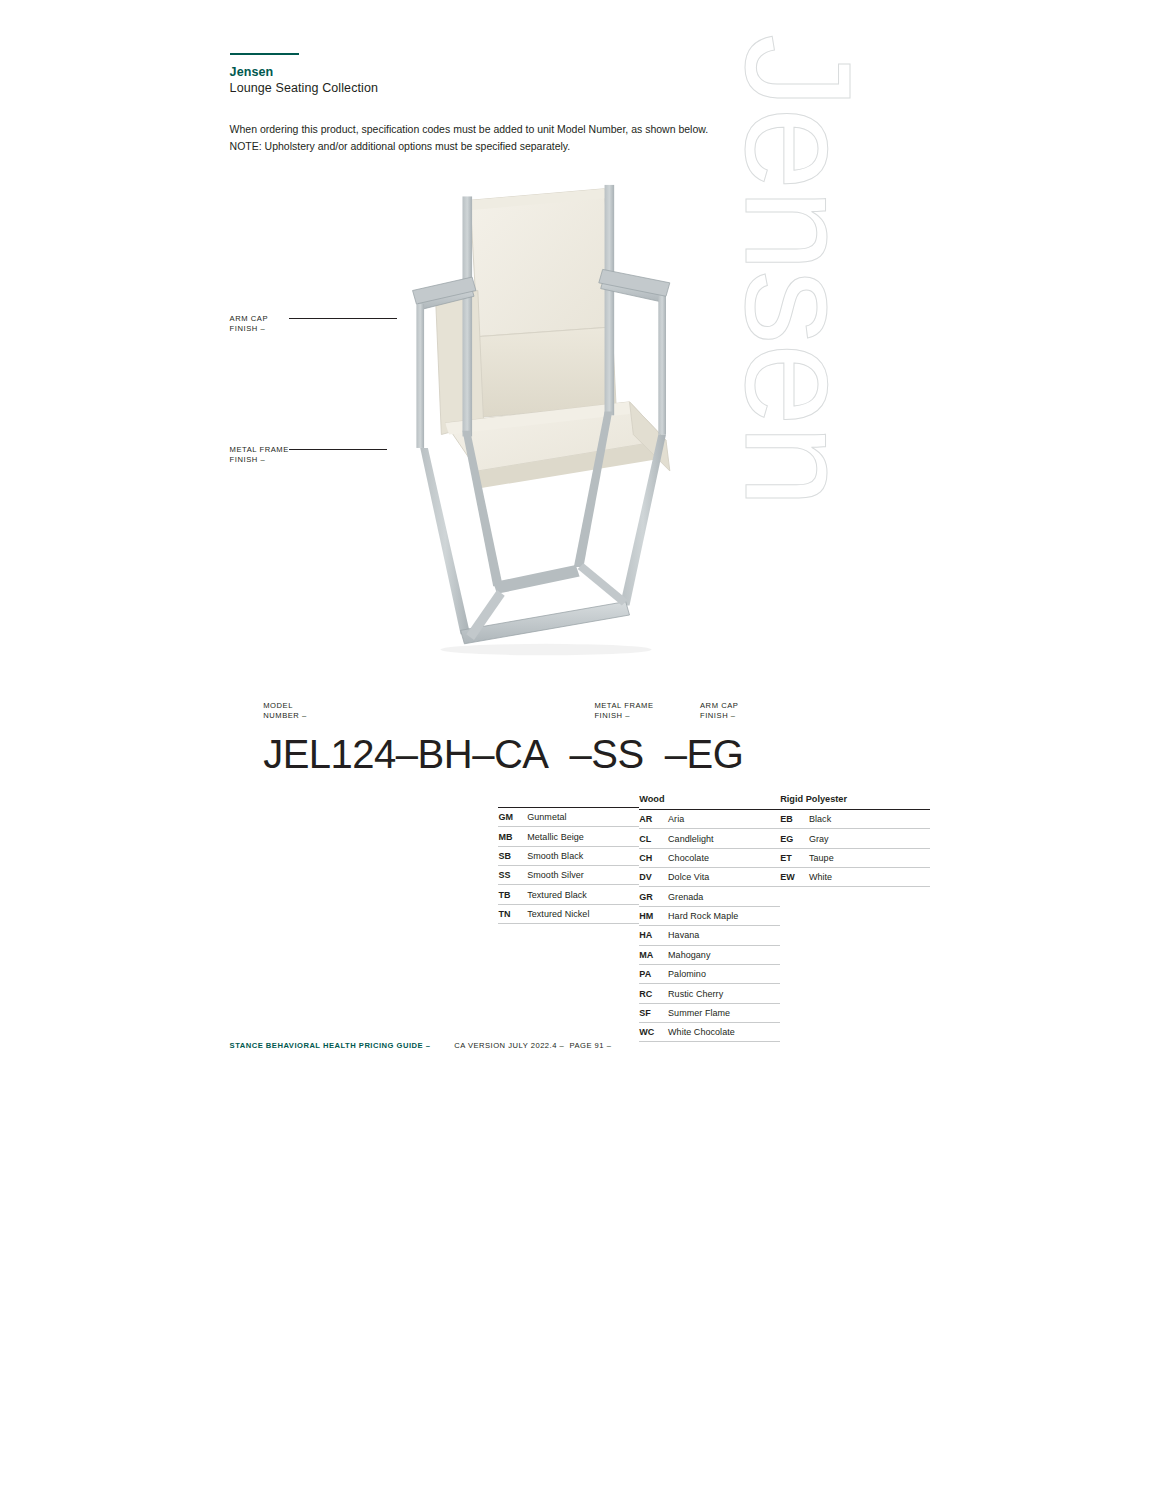Jensen
Jensen
Lounge Seating Collection
When ordering this product, specification codes must be added to unit Model Number, as shown below. NOTE: Upholstery and/or additional options must be specified separately.
Arm cap
finish –
Metal frame
finish –
Model
number – Metal frame
finish – Arm cap
finish –
JEL124–BH–CA –SS –EG
GM Gunmetal
MB Metallic Beige
SB Smooth Black
SS Smooth Silver
TB Textured Black
TN Textured Nickel
Wood
AR Aria
CL Candlelight
CH Chocolate
DV Dolce Vita
GR Grenada
HM Hard Rock Maple
HA Havana
MA Mahogany
PA Palomino
RC Rustic Cherry
SF Summer Flame
WC White Chocolate
Rigid Polyester
EB Black
EG Gray
ET Taupe
EW White
Stance Behavioral Health Pricing Guide – CA Version July 2022.4 – Page 91 –